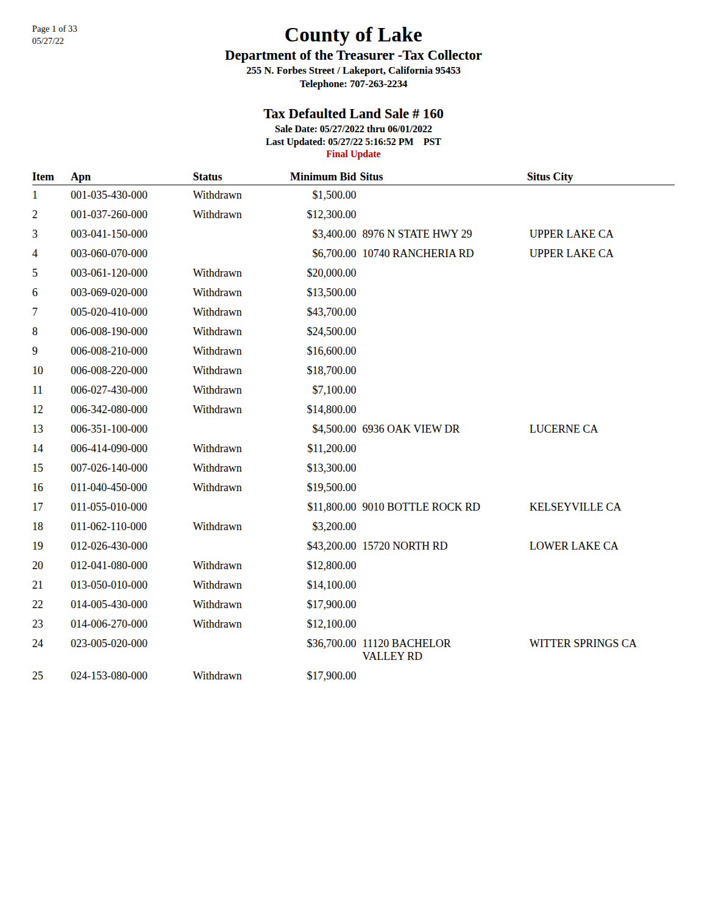Page 1 of 33
05/27/22
County of Lake
Department of the Treasurer -Tax Collector
255 N. Forbes Street / Lakeport, California 95453
Telephone: 707-263-2234
Tax Defaulted Land Sale # 160
Sale Date: 05/27/2022 thru 06/01/2022
Last Updated: 05/27/22 5:16:52 PM PST
Final Update
| Item | Apn | Status | Minimum Bid | Situs | Situs City |
| --- | --- | --- | --- | --- | --- |
| 1 | 001-035-430-000 | Withdrawn | $1,500.00 | | |
| 2 | 001-037-260-000 | Withdrawn | $12,300.00 | | |
| 3 | 003-041-150-000 | | $3,400.00 | 8976 N STATE HWY 29 | UPPER LAKE CA |
| 4 | 003-060-070-000 | | $6,700.00 | 10740 RANCHERIA RD | UPPER LAKE CA |
| 5 | 003-061-120-000 | Withdrawn | $20,000.00 | | |
| 6 | 003-069-020-000 | Withdrawn | $13,500.00 | | |
| 7 | 005-020-410-000 | Withdrawn | $43,700.00 | | |
| 8 | 006-008-190-000 | Withdrawn | $24,500.00 | | |
| 9 | 006-008-210-000 | Withdrawn | $16,600.00 | | |
| 10 | 006-008-220-000 | Withdrawn | $18,700.00 | | |
| 11 | 006-027-430-000 | Withdrawn | $7,100.00 | | |
| 12 | 006-342-080-000 | Withdrawn | $14,800.00 | | |
| 13 | 006-351-100-000 | | $4,500.00 | 6936 OAK VIEW DR | LUCERNE CA |
| 14 | 006-414-090-000 | Withdrawn | $11,200.00 | | |
| 15 | 007-026-140-000 | Withdrawn | $13,300.00 | | |
| 16 | 011-040-450-000 | Withdrawn | $19,500.00 | | |
| 17 | 011-055-010-000 | | $11,800.00 | 9010 BOTTLE ROCK RD | KELSEYVILLE CA |
| 18 | 011-062-110-000 | Withdrawn | $3,200.00 | | |
| 19 | 012-026-430-000 | | $43,200.00 | 15720 NORTH RD | LOWER LAKE CA |
| 20 | 012-041-080-000 | Withdrawn | $12,800.00 | | |
| 21 | 013-050-010-000 | Withdrawn | $14,100.00 | | |
| 22 | 014-005-430-000 | Withdrawn | $17,900.00 | | |
| 23 | 014-006-270-000 | Withdrawn | $12,100.00 | | |
| 24 | 023-005-020-000 | | $36,700.00 | 11120 BACHELOR VALLEY RD | WITTER SPRINGS CA |
| 25 | 024-153-080-000 | Withdrawn | $17,900.00 | | |